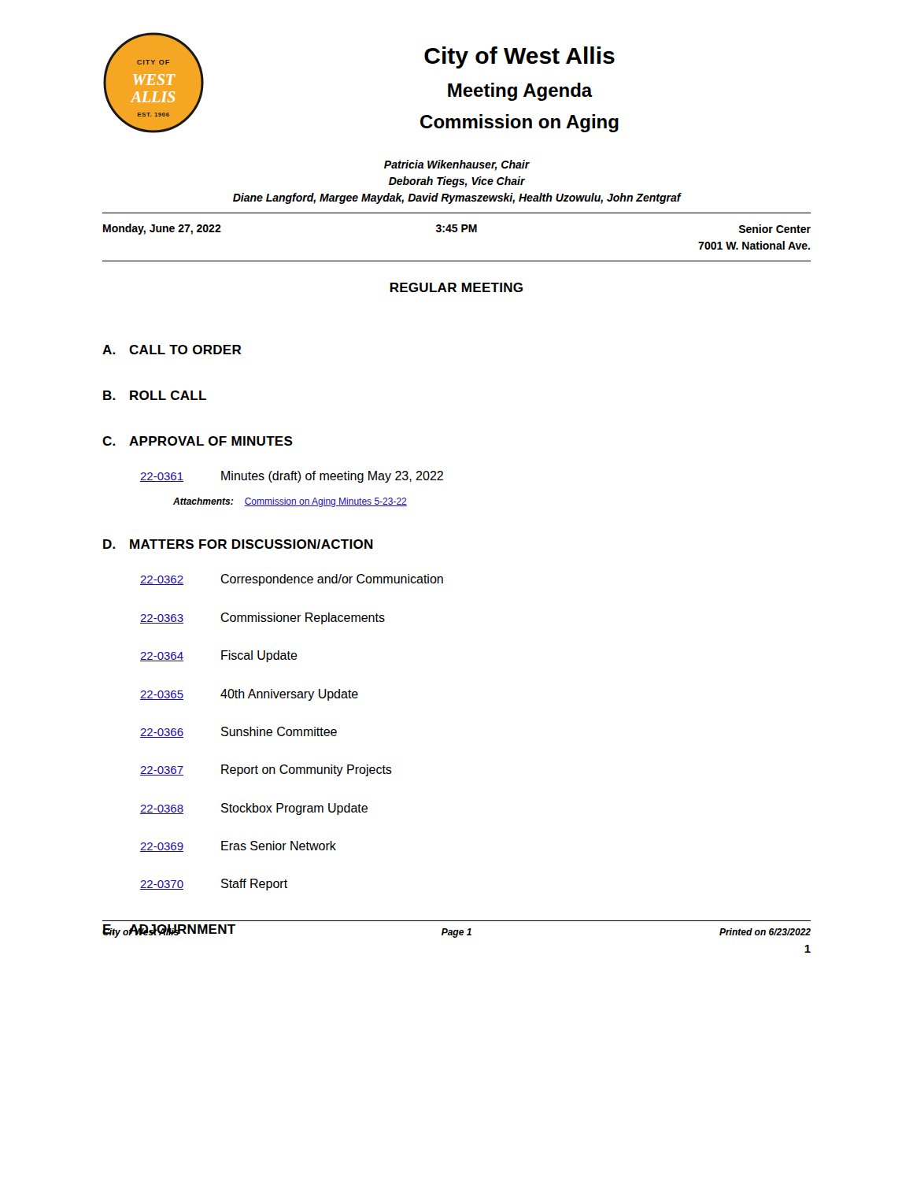CITY OF WEST ALLIS EST. 1906
City of West Allis
Meeting Agenda
Commission on Aging
Patricia Wikenhauser, Chair
Deborah Tiegs, Vice Chair
Diane Langford, Margee Maydak, David Rymaszewski, Health Uzowulu, John Zentgraf
Monday, June 27, 2022
3:45 PM
Senior Center
7001 W. National Ave.
REGULAR MEETING
A. CALL TO ORDER
B. ROLL CALL
C. APPROVAL OF MINUTES
22-0361
Minutes (draft) of meeting May 23, 2022
Attachments:
Commission on Aging Minutes 5-23-22
D. MATTERS FOR DISCUSSION/ACTION
22-0362
Correspondence and/or Communication
22-0363
Commissioner Replacements
22-0364
Fiscal Update
22-0365
40th Anniversary Update
22-0366
Sunshine Committee
22-0367
Report on Community Projects
22-0368
Stockbox Program Update
22-0369
Eras Senior Network
22-0370
Staff Report
E. ADJOURNMENT
City of West Allis
Page 1
Printed on 6/23/2022
1